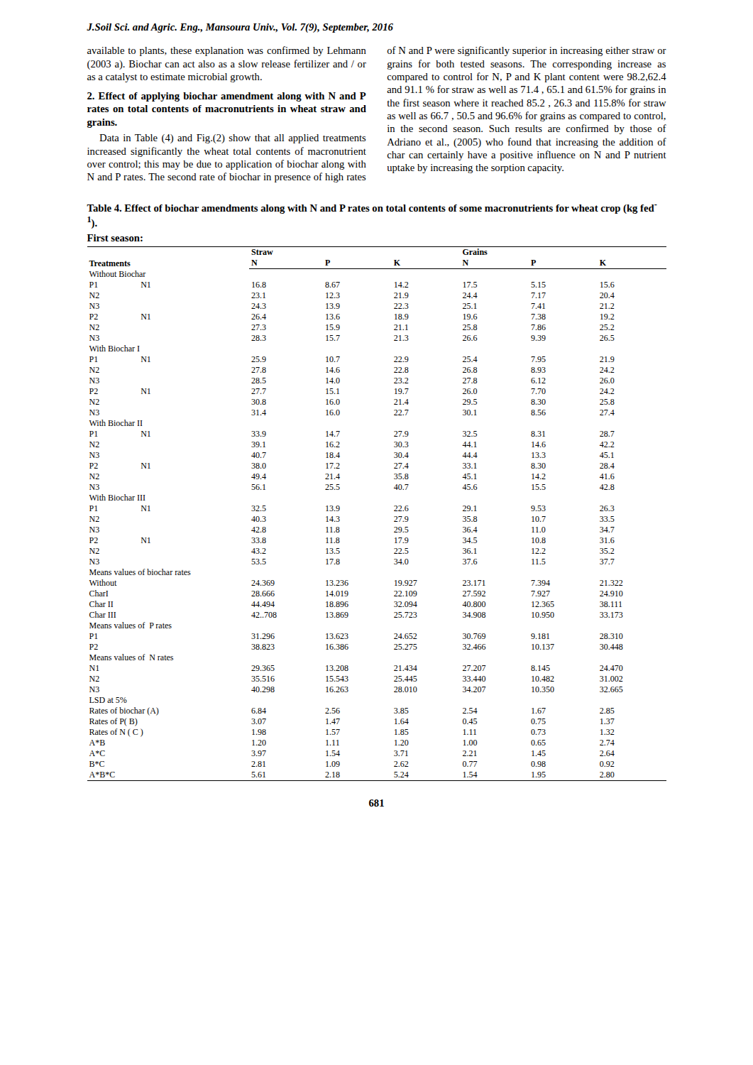J.Soil Sci. and Agric. Eng., Mansoura Univ., Vol. 7(9), September, 2016
available to plants, these explanation was confirmed by Lehmann (2003 a). Biochar can act also as a slow release fertilizer and / or as a catalyst to estimate microbial growth.
2. Effect of applying biochar amendment along with N and P rates on total contents of macronutrients in wheat straw and grains.
Data in Table (4) and Fig.(2) show that all applied treatments increased significantly the wheat total contents of macronutrient over control; this may be due to application of biochar along with N and P rates. The second rate of biochar in presence of high rates of N and P were significantly superior in increasing either straw or grains for both tested seasons. The corresponding increase as compared to control for N, P and K plant content were 98.2,62.4 and 91.1 % for straw as well as 71.4 , 65.1 and 61.5% for grains in the first season where it reached 85.2 , 26.3 and 115.8% for straw as well as 66.7 , 50.5 and 96.6% for grains as compared to control, in the second season. Such results are confirmed by those of Adriano et al., (2005) who found that increasing the addition of char can certainly have a positive influence on N and P nutrient uptake by increasing the sorption capacity.
Table 4. Effect of biochar amendments along with N and P rates on total contents of some macronutrients for wheat crop (kg fed-1).
First season:
| Treatments | Straw | Grains |
| --- | --- | --- |
| N | P | K | N | P | K |
| Without Biochar | | | | | | |
| P1 N1 | 16.8 | 8.67 | 14.2 | 17.5 | 5.15 | 15.6 |
| N2 | 23.1 | 12.3 | 21.9 | 24.4 | 7.17 | 20.4 |
| N3 | 24.3 | 13.9 | 22.3 | 25.1 | 7.41 | 21.2 |
| P2 N1 | 26.4 | 13.6 | 18.9 | 19.6 | 7.38 | 19.2 |
| N2 | 27.3 | 15.9 | 21.1 | 25.8 | 7.86 | 25.2 |
| N3 | 28.3 | 15.7 | 21.3 | 26.6 | 9.39 | 26.5 |
| With Biochar I | | | | | | |
| P1 N1 | 25.9 | 10.7 | 22.9 | 25.4 | 7.95 | 21.9 |
| N2 | 27.8 | 14.6 | 22.8 | 26.8 | 8.93 | 24.2 |
| N3 | 28.5 | 14.0 | 23.2 | 27.8 | 6.12 | 26.0 |
| P2 N1 | 27.7 | 15.1 | 19.7 | 26.0 | 7.70 | 24.2 |
| N2 | 30.8 | 16.0 | 21.4 | 29.5 | 8.30 | 25.8 |
| N3 | 31.4 | 16.0 | 22.7 | 30.1 | 8.56 | 27.4 |
| With Biochar II | | | | | | |
| P1 N1 | 33.9 | 14.7 | 27.9 | 32.5 | 8.31 | 28.7 |
| N2 | 39.1 | 16.2 | 30.3 | 44.1 | 14.6 | 42.2 |
| N3 | 40.7 | 18.4 | 30.4 | 44.4 | 13.3 | 45.1 |
| P2 N1 | 38.0 | 17.2 | 27.4 | 33.1 | 8.30 | 28.4 |
| N2 | 49.4 | 21.4 | 35.8 | 45.1 | 14.2 | 41.6 |
| N3 | 56.1 | 25.5 | 40.7 | 45.6 | 15.5 | 42.8 |
| With Biochar III | | | | | | |
| P1 N1 | 32.5 | 13.9 | 22.6 | 29.1 | 9.53 | 26.3 |
| N2 | 40.3 | 14.3 | 27.9 | 35.8 | 10.7 | 33.5 |
| N3 | 42.8 | 11.8 | 29.5 | 36.4 | 11.0 | 34.7 |
| P2 N1 | 33.8 | 11.8 | 17.9 | 34.5 | 10.8 | 31.6 |
| N2 | 43.2 | 13.5 | 22.5 | 36.1 | 12.2 | 35.2 |
| N3 | 53.5 | 17.8 | 34.0 | 37.6 | 11.5 | 37.7 |
| Means values of biochar rates | | | | | | |
| Without | 24.369 | 13.236 | 19.927 | 23.171 | 7.394 | 21.322 |
| CharI | 28.666 | 14.019 | 22.109 | 27.592 | 7.927 | 24.910 |
| Char II | 44.494 | 18.896 | 32.094 | 40.800 | 12.365 | 38.111 |
| Char III | 42..708 | 13.869 | 25.723 | 34.908 | 10.950 | 33.173 |
| Means values of P rates | | | | | | |
| P1 | 31.296 | 13.623 | 24.652 | 30.769 | 9.181 | 28.310 |
| P2 | 38.823 | 16.386 | 25.275 | 32.466 | 10.137 | 30.448 |
| Means values of N rates | | | | | | |
| N1 | 29.365 | 13.208 | 21.434 | 27.207 | 8.145 | 24.470 |
| N2 | 35.516 | 15.543 | 25.445 | 33.440 | 10.482 | 31.002 |
| N3 | 40.298 | 16.263 | 28.010 | 34.207 | 10.350 | 32.665 |
| LSD at 5% | | | | | | |
| Rates of biochar (A) | 6.84 | 2.56 | 3.85 | 2.54 | 1.67 | 2.85 |
| Rates of P( B) | 3.07 | 1.47 | 1.64 | 0.45 | 0.75 | 1.37 |
| Rates of N ( C ) | 1.98 | 1.57 | 1.85 | 1.11 | 0.73 | 1.32 |
| A*B | 1.20 | 1.11 | 1.20 | 1.00 | 0.65 | 2.74 |
| A*C | 3.97 | 1.54 | 3.71 | 2.21 | 1.45 | 2.64 |
| B*C | 2.81 | 1.09 | 2.62 | 0.77 | 0.98 | 0.92 |
| A*B*C | 5.61 | 2.18 | 5.24 | 1.54 | 1.95 | 2.80 |
681